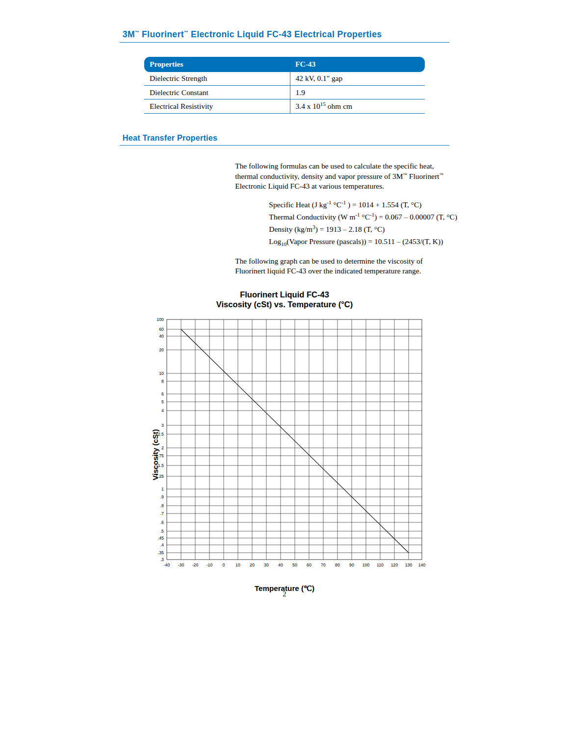3M™ Fluorinert™ Electronic Liquid FC-43 Electrical Properties
| Properties | FC-43 |
| --- | --- |
| Dielectric Strength | 42 kV, 0.1" gap |
| Dielectric Constant | 1.9 |
| Electrical Resistivity | 3.4 x 10 15 ohm cm |
Heat Transfer Properties
The following formulas can be used to calculate the specific heat, thermal conductivity, density and vapor pressure of 3M™ Fluorinert™ Electronic Liquid FC-43 at various temperatures.
Specific Heat (J kg-1 °C-1 ) = 1014 + 1.554 (T, °C)
Thermal Conductivity (W m-1 °C-1) = 0.067 – 0.00007 (T, °C)
Density (kg/m3) = 1913 – 2.18 (T, °C)
Log10(Vapor Pressure (pascals)) = 10.511 – (2453/(T, K))
The following graph can be used to determine the viscosity of Fluorinert liquid FC-43 over the indicated temperature range.
Fluorinert Liquid FC-43
Viscosity (cSt) vs. Temperature (°C)
Viscosity (cSt)
100 60 40 20 10 8 6 5 4 3 2.5 2 1.75 1.5 1.25 1 .9 .8 .7 .6 .5 .45 .4 .35 .3 -40 -30 -20 -10 0 10 20 30 40 50 60 70 80 90 100 110 120 130 140
Temperature (℃)
2